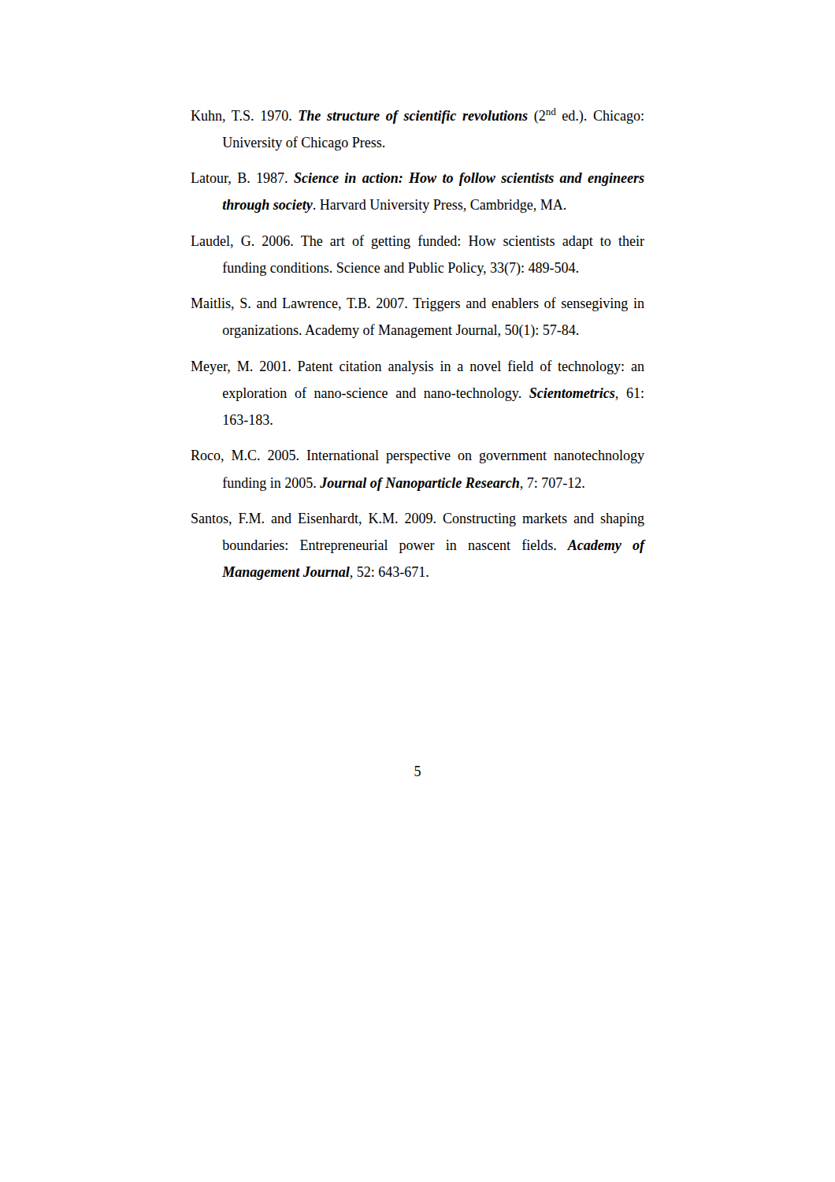Kuhn, T.S. 1970. The structure of scientific revolutions (2nd ed.). Chicago: University of Chicago Press.
Latour, B. 1987. Science in action: How to follow scientists and engineers through society. Harvard University Press, Cambridge, MA.
Laudel, G. 2006. The art of getting funded: How scientists adapt to their funding conditions. Science and Public Policy, 33(7): 489-504.
Maitlis, S. and Lawrence, T.B. 2007. Triggers and enablers of sensegiving in organizations. Academy of Management Journal, 50(1): 57-84.
Meyer, M. 2001. Patent citation analysis in a novel field of technology: an exploration of nano-science and nano-technology. Scientometrics, 61: 163-183.
Roco, M.C. 2005. International perspective on government nanotechnology funding in 2005. Journal of Nanoparticle Research, 7: 707-12.
Santos, F.M. and Eisenhardt, K.M. 2009. Constructing markets and shaping boundaries: Entrepreneurial power in nascent fields. Academy of Management Journal, 52: 643-671.
5